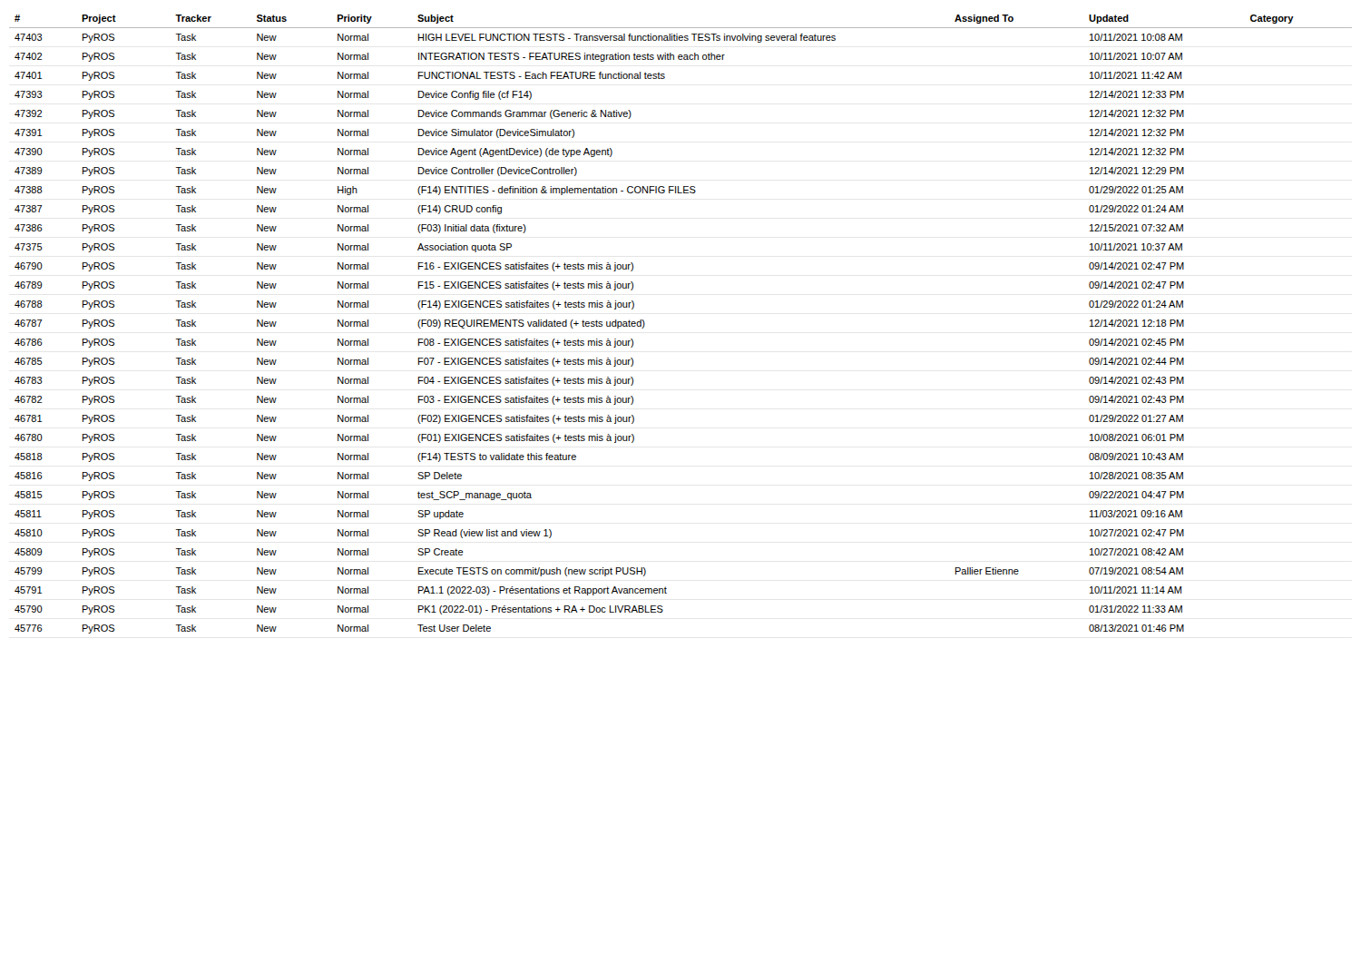| # | Project | Tracker | Status | Priority | Subject | Assigned To | Updated | Category |
| --- | --- | --- | --- | --- | --- | --- | --- | --- |
| 47403 | PyROS | Task | New | Normal | HIGH LEVEL FUNCTION TESTS - Transversal functionalities TESTs involving several features | | 10/11/2021 10:08 AM | |
| 47402 | PyROS | Task | New | Normal | INTEGRATION TESTS - FEATURES integration tests with each other | | 10/11/2021 10:07 AM | |
| 47401 | PyROS | Task | New | Normal | FUNCTIONAL TESTS - Each FEATURE functional tests | | 10/11/2021 11:42 AM | |
| 47393 | PyROS | Task | New | Normal | Device Config file (cf F14) | | 12/14/2021 12:33 PM | |
| 47392 | PyROS | Task | New | Normal | Device Commands Grammar (Generic & Native) | | 12/14/2021 12:32 PM | |
| 47391 | PyROS | Task | New | Normal | Device Simulator (DeviceSimulator) | | 12/14/2021 12:32 PM | |
| 47390 | PyROS | Task | New | Normal | Device Agent (AgentDevice) (de type Agent) | | 12/14/2021 12:32 PM | |
| 47389 | PyROS | Task | New | Normal | Device Controller (DeviceController) | | 12/14/2021 12:29 PM | |
| 47388 | PyROS | Task | New | High | (F14) ENTITIES - definition & implementation - CONFIG FILES | | 01/29/2022 01:25 AM | |
| 47387 | PyROS | Task | New | Normal | (F14) CRUD config | | 01/29/2022 01:24 AM | |
| 47386 | PyROS | Task | New | Normal | (F03) Initial data (fixture) | | 12/15/2021 07:32 AM | |
| 47375 | PyROS | Task | New | Normal | Association quota SP | | 10/11/2021 10:37 AM | |
| 46790 | PyROS | Task | New | Normal | F16 - EXIGENCES satisfaites (+ tests mis à jour) | | 09/14/2021 02:47 PM | |
| 46789 | PyROS | Task | New | Normal | F15 - EXIGENCES satisfaites (+ tests mis à jour) | | 09/14/2021 02:47 PM | |
| 46788 | PyROS | Task | New | Normal | (F14) EXIGENCES satisfaites (+ tests mis à jour) | | 01/29/2022 01:24 AM | |
| 46787 | PyROS | Task | New | Normal | (F09) REQUIREMENTS validated (+ tests udpated) | | 12/14/2021 12:18 PM | |
| 46786 | PyROS | Task | New | Normal | F08 - EXIGENCES satisfaites (+ tests mis à jour) | | 09/14/2021 02:45 PM | |
| 46785 | PyROS | Task | New | Normal | F07 - EXIGENCES satisfaites (+ tests mis à jour) | | 09/14/2021 02:44 PM | |
| 46783 | PyROS | Task | New | Normal | F04 - EXIGENCES satisfaites (+ tests mis à jour) | | 09/14/2021 02:43 PM | |
| 46782 | PyROS | Task | New | Normal | F03 - EXIGENCES satisfaites (+ tests mis à jour) | | 09/14/2021 02:43 PM | |
| 46781 | PyROS | Task | New | Normal | (F02) EXIGENCES satisfaites (+ tests mis à jour) | | 01/29/2022 01:27 AM | |
| 46780 | PyROS | Task | New | Normal | (F01) EXIGENCES satisfaites (+ tests mis à jour) | | 10/08/2021 06:01 PM | |
| 45818 | PyROS | Task | New | Normal | (F14) TESTS to validate this feature | | 08/09/2021 10:43 AM | |
| 45816 | PyROS | Task | New | Normal | SP Delete | | 10/28/2021 08:35 AM | |
| 45815 | PyROS | Task | New | Normal | test_SCP_manage_quota | | 09/22/2021 04:47 PM | |
| 45811 | PyROS | Task | New | Normal | SP update | | 11/03/2021 09:16 AM | |
| 45810 | PyROS | Task | New | Normal | SP Read (view list and view 1) | | 10/27/2021 02:47 PM | |
| 45809 | PyROS | Task | New | Normal | SP Create | | 10/27/2021 08:42 AM | |
| 45799 | PyROS | Task | New | Normal | Execute TESTS on commit/push (new script PUSH) | Pallier Etienne | 07/19/2021 08:54 AM | |
| 45791 | PyROS | Task | New | Normal | PA1.1 (2022-03) - Présentations et Rapport Avancement | | 10/11/2021 11:14 AM | |
| 45790 | PyROS | Task | New | Normal | PK1 (2022-01) - Présentations + RA + Doc LIVRABLES | | 01/31/2022 11:33 AM | |
| 45776 | PyROS | Task | New | Normal | Test User Delete | | 08/13/2021 01:46 PM | |